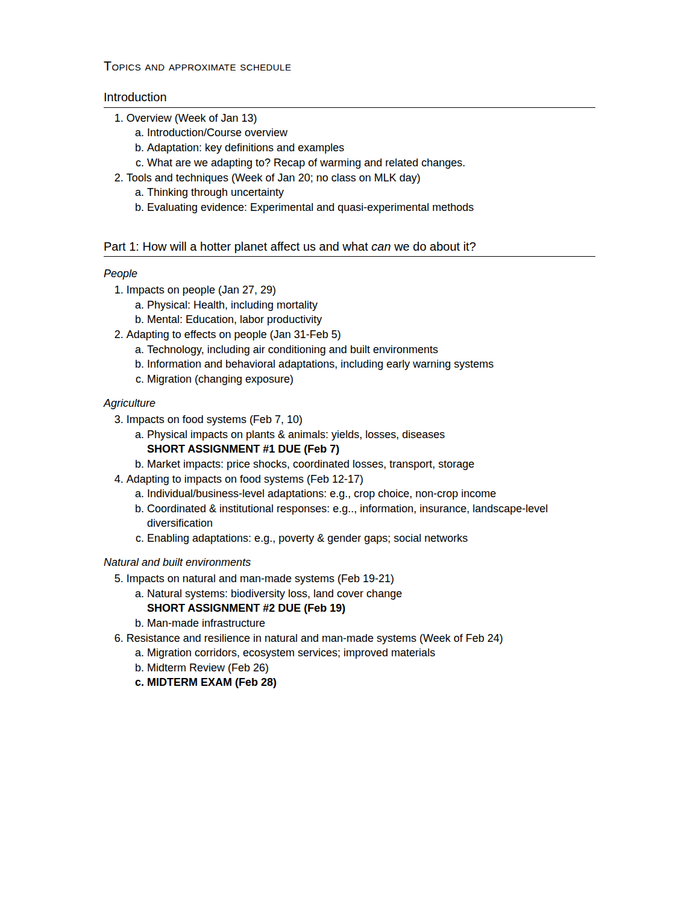Topics and approximate schedule
Introduction
Overview (Week of Jan 13)
Introduction/Course overview
Adaptation: key definitions and examples
What are we adapting to? Recap of warming and related changes.
Tools and techniques (Week of Jan 20; no class on MLK day)
Thinking through uncertainty
Evaluating evidence: Experimental and quasi-experimental methods
Part 1: How will a hotter planet affect us and what can we do about it?
People
Impacts on people (Jan 27, 29)
Physical: Health, including mortality
Mental: Education, labor productivity
Adapting to effects on people (Jan 31-Feb 5)
Technology, including air conditioning and built environments
Information and behavioral adaptations, including early warning systems
Migration (changing exposure)
Agriculture
Impacts on food systems (Feb 7, 10)
Physical impacts on plants & animals: yields, losses, diseases SHORT ASSIGNMENT #1 DUE (Feb 7)
Market impacts: price shocks, coordinated losses, transport, storage
Adapting to impacts on food systems (Feb 12-17)
Individual/business-level adaptations: e.g., crop choice, non-crop income
Coordinated & institutional responses: e.g.., information, insurance, landscape-level diversification
Enabling adaptations: e.g., poverty & gender gaps; social networks
Natural and built environments
Impacts on natural and man-made systems (Feb 19-21)
Natural systems: biodiversity loss, land cover change SHORT ASSIGNMENT #2 DUE (Feb 19)
Man-made infrastructure
Resistance and resilience in natural and man-made systems (Week of Feb 24)
Migration corridors, ecosystem services; improved materials
Midterm Review (Feb 26)
MIDTERM EXAM (Feb 28)